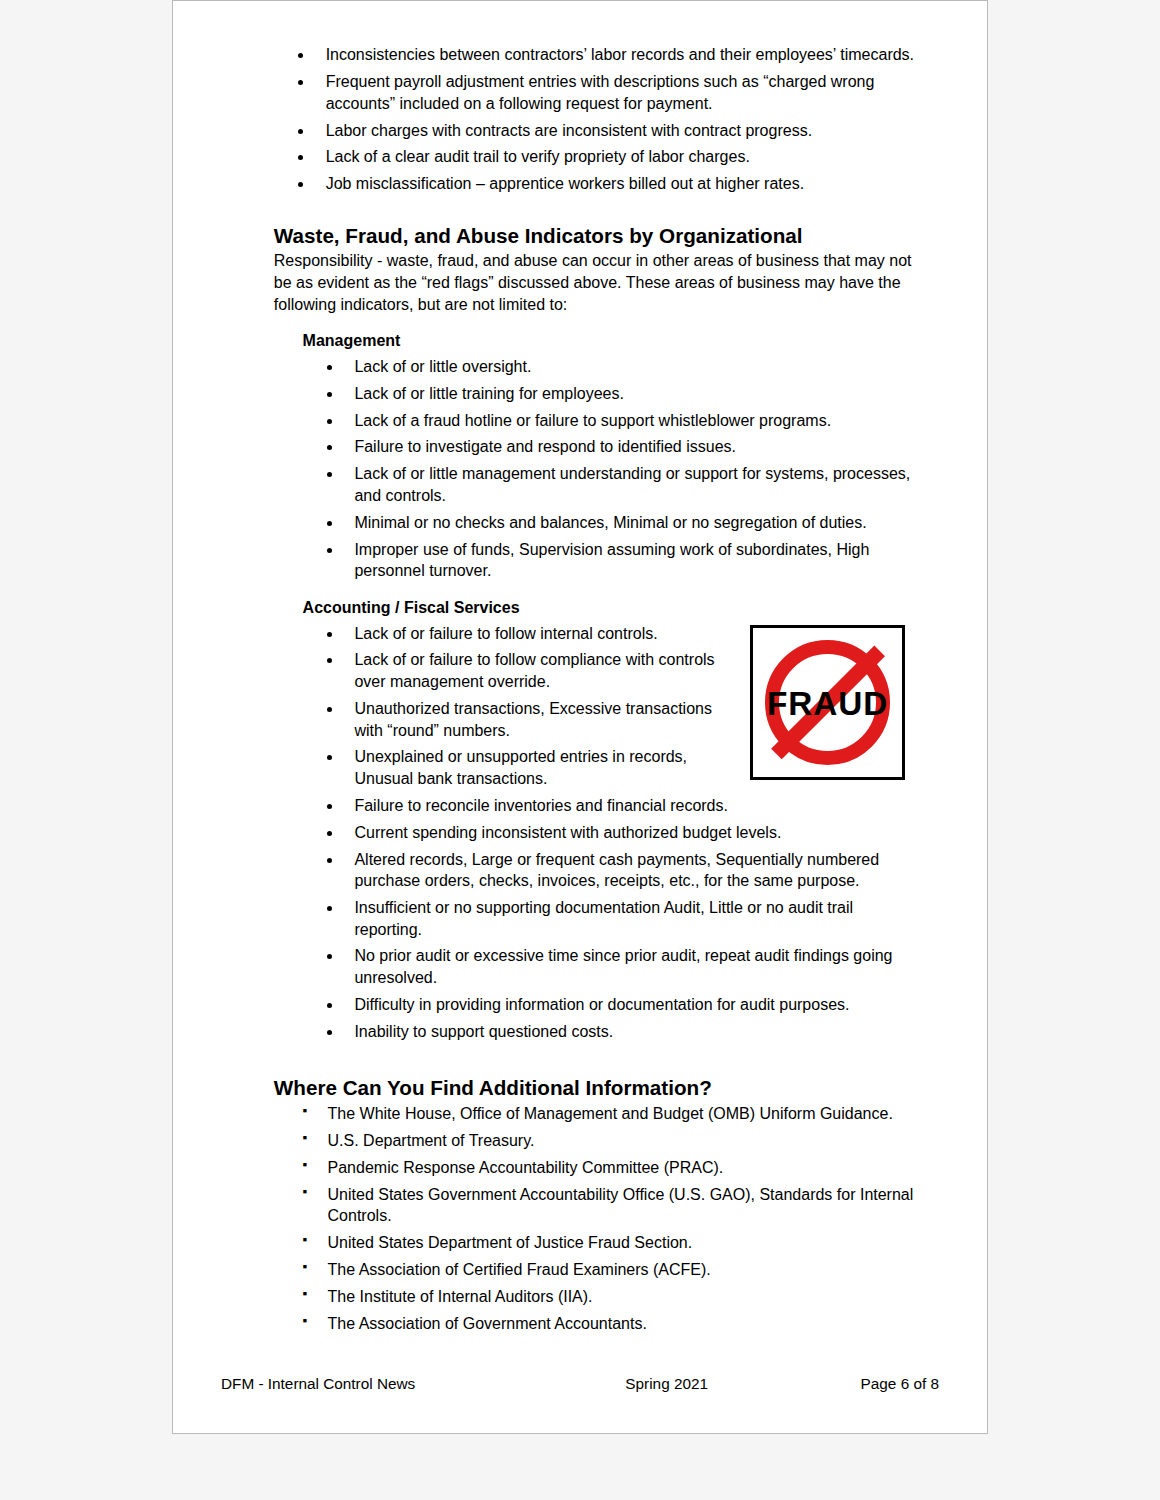Inconsistencies between contractors’ labor records and their employees’ timecards.
Frequent payroll adjustment entries with descriptions such as “charged wrong accounts” included on a following request for payment.
Labor charges with contracts are inconsistent with contract progress.
Lack of a clear audit trail to verify propriety of labor charges.
Job misclassification – apprentice workers billed out at higher rates.
Waste, Fraud, and Abuse Indicators by Organizational
Responsibility - waste, fraud, and abuse can occur in other areas of business that may not be as evident as the “red flags” discussed above. These areas of business may have the following indicators, but are not limited to:
Management
Lack of or little oversight.
Lack of or little training for employees.
Lack of a fraud hotline or failure to support whistleblower programs.
Failure to investigate and respond to identified issues.
Lack of or little management understanding or support for systems, processes, and controls.
Minimal or no checks and balances, Minimal or no segregation of duties.
Improper use of funds, Supervision assuming work of subordinates, High personnel turnover.
Accounting / Fiscal Services
FRAUD
Lack of or failure to follow internal controls.
Lack of or failure to follow compliance with controls over management override.
Unauthorized transactions, Excessive transactions with “round” numbers.
Unexplained or unsupported entries in records, Unusual bank transactions.
Failure to reconcile inventories and financial records.
Current spending inconsistent with authorized budget levels.
Altered records, Large or frequent cash payments, Sequentially numbered purchase orders, checks, invoices, receipts, etc., for the same purpose.
Insufficient or no supporting documentation Audit, Little or no audit trail reporting.
No prior audit or excessive time since prior audit, repeat audit findings going unresolved.
Difficulty in providing information or documentation for audit purposes.
Inability to support questioned costs.
Where Can You Find Additional Information?
The White House, Office of Management and Budget (OMB) Uniform Guidance.
U.S. Department of Treasury.
Pandemic Response Accountability Committee (PRAC).
United States Government Accountability Office (U.S. GAO), Standards for Internal Controls.
United States Department of Justice Fraud Section.
The Association of Certified Fraud Examiners (ACFE).
The Institute of Internal Auditors (IIA).
The Association of Government Accountants.
DFM - Internal Control News
Spring 2021
Page 6 of 8